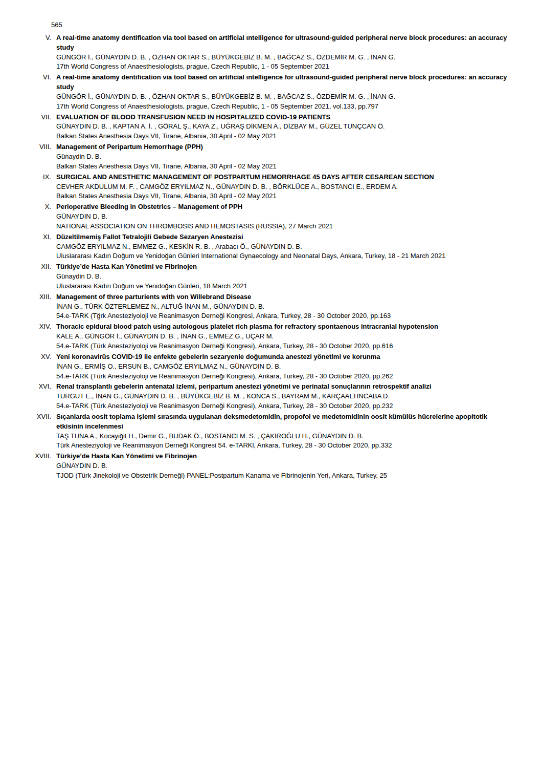565
V.
A real-time anatomy dentification via tool based on artificial ıntelligence for ultrasound-guided peripheral nerve block procedures: an accuracy study
GÜNGÖR İ., GÜNAYDIN D. B. , ÖZHAN OKTAR S., BÜYÜKGEBİZ B. M. , BAĞCAZ S., ÖZDEMİR M. G. , İNAN G.
17th World Congress of Anaesthesiologists, prague, Czech Republic, 1 - 05 September 2021
VI.
A real-time anatomy dentification via tool based on artificial ıntelligence for ultrasound-guided peripheral nerve block procedures: an accuracy study
GÜNGÖR İ., GÜNAYDIN D. B. , ÖZHAN OKTAR S., BÜYÜKGEBİZ B. M. , BAĞCAZ S., ÖZDEMİR M. G. , İNAN G.
17th World Congress of Anaesthesiologists, prague, Czech Republic, 1 - 05 September 2021, vol.133, pp.797
VII.
EVALUATION OF BLOOD TRANSFUSION NEED IN HOSPITALIZED COVID-19 PATIENTS
GÜNAYDIN D. B. , KAPTAN A. İ. , GÖRAL Ş., KAYA Z., UĞRAŞ DİKMEN A., DİZBAY M., GÜZEL TUNÇCAN Ö.
Balkan States Anesthesia Days VII, Tirane, Albania, 30 April - 02 May 2021
VIII.
Management of Peripartum Hemorrhage (PPH)
Günaydin D. B.
Balkan States Anesthesia Days VII, Tirane, Albania, 30 April - 02 May 2021
IX.
SURGICAL AND ANESTHETIC MANAGEMENT OF POSTPARTUM HEMORRHAGE 45 DAYS AFTER CESAREAN SECTION
CEVHER AKDULUM M. F. , CAMGÖZ ERYILMAZ N., GÜNAYDIN D. B. , BÖRKLÜCE A., BOSTANCI E., ERDEM A.
Balkan States Anesthesia Days VII, Tirane, Albania, 30 April - 02 May 2021
X.
Perioperative Bleeding in Obstetrics – Management of PPH
GÜNAYDIN D. B.
NATIONAL ASSOCIATION ON THROMBOSIS AND HEMOSTASIS (RUSSIA), 27 March 2021
XI.
Düzeltilmemiş Fallot Tetralojili Gebede Sezaryen Anestezisi
CAMGÖZ ERYILMAZ N., EMMEZ G., KESKİN R. B. , Arabacı Ö., GÜNAYDIN D. B.
Uluslararası Kadın Doğum ve Yenidoğan Günleri International Gynaecology and Neonatal Days, Ankara, Turkey, 18 - 21 March 2021
XII.
Türkiye’de Hasta Kan Yönetimi ve Fibrinojen
Günaydin D. B.
Uluslararası Kadın Doğum ve Yenidoğan Günleri, 18 March 2021
XIII.
Management of three parturients with von Willebrand Disease
İNAN G., TÜRK ÖZTERLEMEZ N., ALTUĞ İNAN M., GÜNAYDIN D. B.
54.e-TARK (Tğrk Anesteziyoloji ve Reanimasyon Derneği Kongresi, Ankara, Turkey, 28 - 30 October 2020, pp.163
XIV.
Thoracic epidural blood patch using autologous platelet rich plasma for refractory spontaenous intracranial hypotension
KALE A., GÜNGÖR İ., GÜNAYDIN D. B. , İNAN G., EMMEZ G., UÇAR M.
54.e-TARK (Türk Anesteziyoloji ve Reanimasyon Derneği Kongresi), Ankara, Turkey, 28 - 30 October 2020, pp.616
XV.
Yeni koronavirüs COVID-19 ile enfekte gebelerin sezaryenle doğumunda anestezi yönetimi ve korunma
İNAN G., ERMİŞ O., ERSUN B., CAMGÖZ ERYILMAZ N., GÜNAYDIN D. B.
54.e-TARK (Türk Anesteziyoloji ve Reanimasyon Derneği Kongresi), Ankara, Turkey, 28 - 30 October 2020, pp.262
XVI.
Renal transplantlı gebelerin antenatal izlemi, peripartum anestezi yönetimi ve perinatal sonuçlarının retrospektif analizi
TURGUT E., İNAN G., GÜNAYDIN D. B. , BÜYÜKGEBİZ B. M. , KONCA S., BAYRAM M., KARÇAALTINCABA D.
54.e-TARK (Türk Anesteziyoloji ve Reanimasyon Derneği Kongresi), Ankara, Turkey, 28 - 30 October 2020, pp.232
XVII.
Sıçanlarda oosit toplama işlemi sırasında uygulanan deksmedetomidin, propofol ve medetomidinin oosit kümülüs hücrelerine apopitotik etkisinin incelenmesi
TAŞ TUNA A., Kocayiğit H., Demir G., BUDAK Ö., BOSTANCI M. S. , ÇAKIROĞLU H., GÜNAYDIN D. B.
Türk Anesteziyoloji ve Reanimasyon Derneği Kongresi 54. e-TARKl, Ankara, Turkey, 28 - 30 October 2020, pp.332
XVIII.
Türkiye’de Hasta Kan Yönetimi ve Fibrinojen
GÜNAYDIN D. B.
TJOD (Türk Jinekoloji ve Obstetrik Derneği) PANEL:Postpartum Kanama ve Fibrinojenin Yeri, Ankara, Turkey, 25